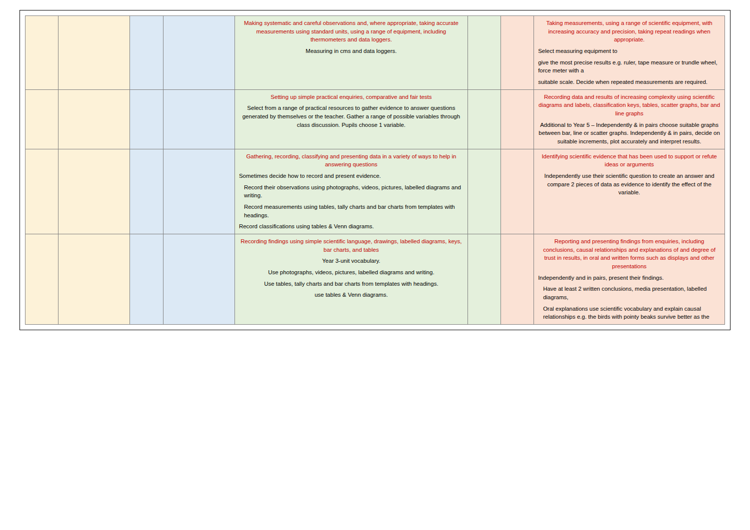| | | | | Making systematic and careful observations and, where appropriate, taking accurate measurements using standard units, using a range of equipment, including thermometers and data loggers. Measuring in cms and data loggers. | | | Taking measurements, using a range of scientific equipment, with increasing accuracy and precision, taking repeat readings when appropriate. Select measuring equipment to give the most precise results e.g. ruler, tape measure or trundle wheel, force meter with a suitable scale. Decide when repeated measurements are required. |
| | | | | Setting up simple practical enquiries, comparative and fair tests Select from a range of practical resources to gather evidence to answer questions generated by themselves or the teacher. Gather a range of possible variables through class discussion. Pupils choose 1 variable. | | | Recording data and results of increasing complexity using scientific diagrams and labels, classification keys, tables, scatter graphs, bar and line graphs Additional to Year 5 – Independently & in pairs choose suitable graphs between bar, line or scatter graphs. Independently & in pairs, decide on suitable increments, plot accurately and interpret results. |
| | | | | Gathering, recording, classifying and presenting data in a variety of ways to help in answering questions Sometimes decide how to record and present evidence. Record their observations using photographs, videos, pictures, labelled diagrams and writing. Record measurements using tables, tally charts and bar charts from templates with headings. Record classifications using tables & Venn diagrams. | | | Identifying scientific evidence that has been used to support or refute ideas or arguments Independently use their scientific question to create an answer and compare 2 pieces of data as evidence to identify the effect of the variable. |
| | | | | Recording findings using simple scientific language, drawings, labelled diagrams, keys, bar charts, and tables Year 3-unit vocabulary. Use photographs, videos, pictures, labelled diagrams and writing. Use tables, tally charts and bar charts from templates with headings. use tables & Venn diagrams. | | | Reporting and presenting findings from enquiries, including conclusions, causal relationships and explanations of and degree of trust in results, in oral and written forms such as displays and other presentations Independently and in pairs, present their findings. Have at least 2 written conclusions, media presentation, labelled diagrams, Oral explanations use scientific vocabulary and explain causal relationships e.g. the birds with pointy beaks survive better as the |